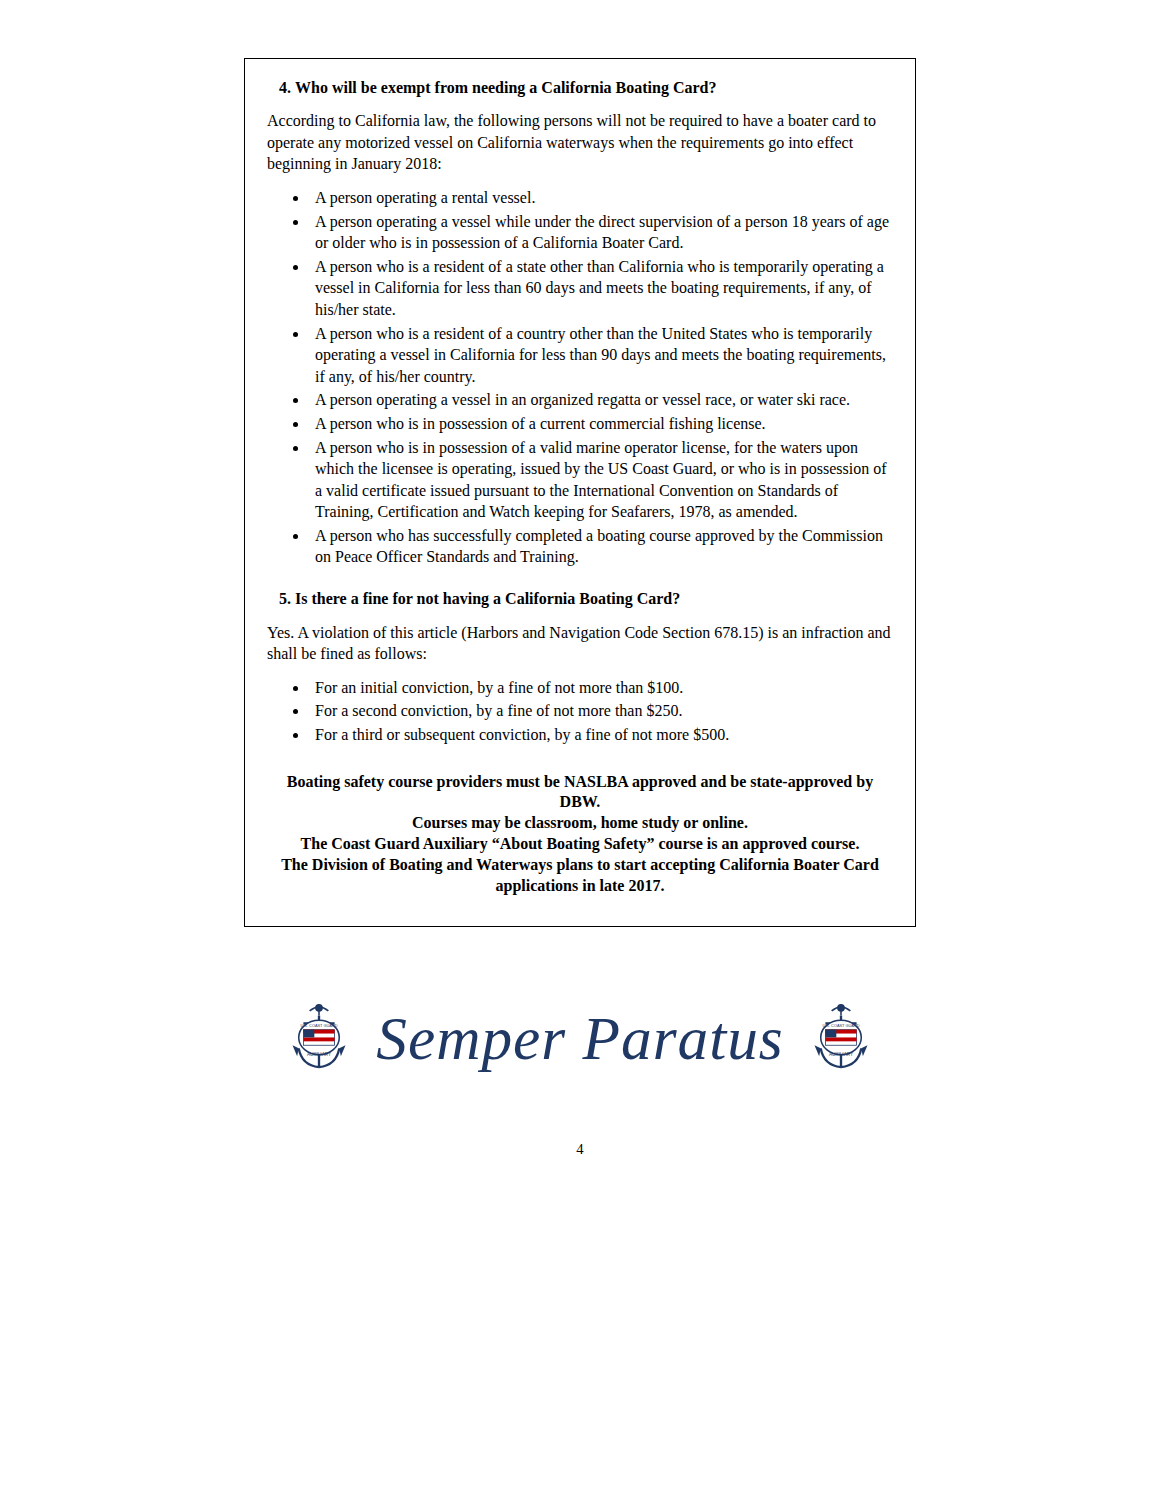Who will be exempt from needing a California Boating Card?
According to California law, the following persons will not be required to have a boater card to operate any motorized vessel on California waterways when the requirements go into effect beginning in January 2018:
A person operating a rental vessel.
A person operating a vessel while under the direct supervision of a person 18 years of age or older who is in possession of a California Boater Card.
A person who is a resident of a state other than California who is temporarily operating a vessel in California for less than 60 days and meets the boating requirements, if any, of his/her state.
A person who is a resident of a country other than the United States who is temporarily operating a vessel in California for less than 90 days and meets the boating requirements, if any, of his/her country.
A person operating a vessel in an organized regatta or vessel race, or water ski race.
A person who is in possession of a current commercial fishing license.
A person who is in possession of a valid marine operator license, for the waters upon which the licensee is operating, issued by the US Coast Guard, or who is in possession of a valid certificate issued pursuant to the International Convention on Standards of Training, Certification and Watch keeping for Seafarers, 1978, as amended.
A person who has successfully completed a boating course approved by the Commission on Peace Officer Standards and Training.
Is there a fine for not having a California Boating Card?
Yes. A violation of this article (Harbors and Navigation Code Section 678.15) is an infraction and shall be fined as follows:
For an initial conviction, by a fine of not more than $100.
For a second conviction, by a fine of not more than $250.
For a third or subsequent conviction, by a fine of not more $500.
Boating safety course providers must be NASLBA approved and be state-approved by DBW.
Courses may be classroom, home study or online.
The Coast Guard Auxiliary “About Boating Safety” course is an approved course.
The Division of Boating and Waterways plans to start accepting California Boater Card applications in late 2017.
AUXILIARY U.S. COAST GUARD
Semper Paratus
AUXILIARY U.S. COAST GUARD
4